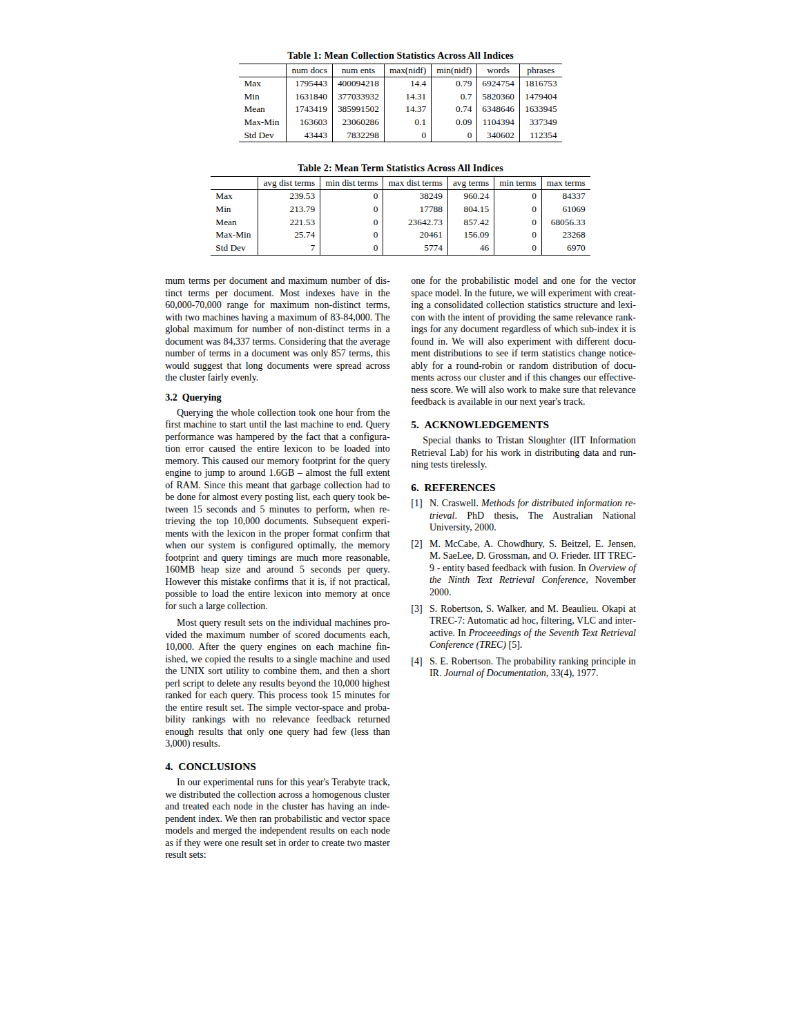Table 1: Mean Collection Statistics Across All Indices
| | num docs | num ents | max(nidf) | min(nidf) | words | phrases |
| --- | --- | --- | --- | --- | --- | --- |
| Max | 1795443 | 400094218 | 14.4 | 0.79 | 6924754 | 1816753 |
| Min | 1631840 | 377033932 | 14.31 | 0.7 | 5820360 | 1479404 |
| Mean | 1743419 | 385991502 | 14.37 | 0.74 | 6348646 | 1633945 |
| Max-Min | 163603 | 23060286 | 0.1 | 0.09 | 1104394 | 337349 |
| Std Dev | 43443 | 7832298 | 0 | 0 | 340602 | 112354 |
Table 2: Mean Term Statistics Across All Indices
| | avg dist terms | min dist terms | max dist terms | avg terms | min terms | max terms |
| --- | --- | --- | --- | --- | --- | --- |
| Max | 239.53 | 0 | 38249 | 960.24 | 0 | 84337 |
| Min | 213.79 | 0 | 17788 | 804.15 | 0 | 61069 |
| Mean | 221.53 | 0 | 23642.73 | 857.42 | 0 | 68056.33 |
| Max-Min | 25.74 | 0 | 20461 | 156.09 | 0 | 23268 |
| Std Dev | 7 | 0 | 5774 | 46 | 0 | 6970 |
mum terms per document and maximum number of distinct terms per document. Most indexes have in the 60,000-70,000 range for maximum non-distinct terms, with two machines having a maximum of 83-84,000. The global maximum for number of non-distinct terms in a document was 84,337 terms. Considering that the average number of terms in a document was only 857 terms, this would suggest that long documents were spread across the cluster fairly evenly.
3.2 Querying
Querying the whole collection took one hour from the first machine to start until the last machine to end. Query performance was hampered by the fact that a configuration error caused the entire lexicon to be loaded into memory. This caused our memory footprint for the query engine to jump to around 1.6GB – almost the full extent of RAM. Since this meant that garbage collection had to be done for almost every posting list, each query took between 15 seconds and 5 minutes to perform, when retrieving the top 10,000 documents. Subsequent experiments with the lexicon in the proper format confirm that when our system is configured optimally, the memory footprint and query timings are much more reasonable, 160MB heap size and around 5 seconds per query. However this mistake confirms that it is, if not practical, possible to load the entire lexicon into memory at once for such a large collection.
Most query result sets on the individual machines provided the maximum number of scored documents each, 10,000. After the query engines on each machine finished, we copied the results to a single machine and used the UNIX sort utility to combine them, and then a short perl script to delete any results beyond the 10,000 highest ranked for each query. This process took 15 minutes for the entire result set. The simple vector-space and probability rankings with no relevance feedback returned enough results that only one query had few (less than 3,000) results.
4. CONCLUSIONS
In our experimental runs for this year's Terabyte track, we distributed the collection across a homogenous cluster and treated each node in the cluster has having an independent index. We then ran probabilistic and vector space models and merged the independent results on each node as if they were one result set in order to create two master result sets:
one for the probabilistic model and one for the vector space model. In the future, we will experiment with creating a consolidated collection statistics structure and lexicon with the intent of providing the same relevance rankings for any document regardless of which sub-index it is found in. We will also experiment with different document distributions to see if term statistics change noticeably for a round-robin or random distribution of documents across our cluster and if this changes our effectiveness score. We will also work to make sure that relevance feedback is available in our next year's track.
5. ACKNOWLEDGEMENTS
Special thanks to Tristan Sloughter (IIT Information Retrieval Lab) for his work in distributing data and running tests tirelessly.
6. REFERENCES
N. Craswell. Methods for distributed information retrieval. PhD thesis, The Australian National University, 2000.
M. McCabe, A. Chowdhury, S. Beitzel, E. Jensen, M. SaeLee, D. Grossman, and O. Frieder. IIT TREC-9 - entity based feedback with fusion. In Overview of the Ninth Text Retrieval Conference, November 2000.
S. Robertson, S. Walker, and M. Beaulieu. Okapi at TREC-7: Automatic ad hoc, filtering, VLC and interactive. In Proceeedings of the Seventh Text Retrieval Conference (TREC) [5].
S. E. Robertson. The probability ranking principle in IR. Journal of Documentation, 33(4), 1977.